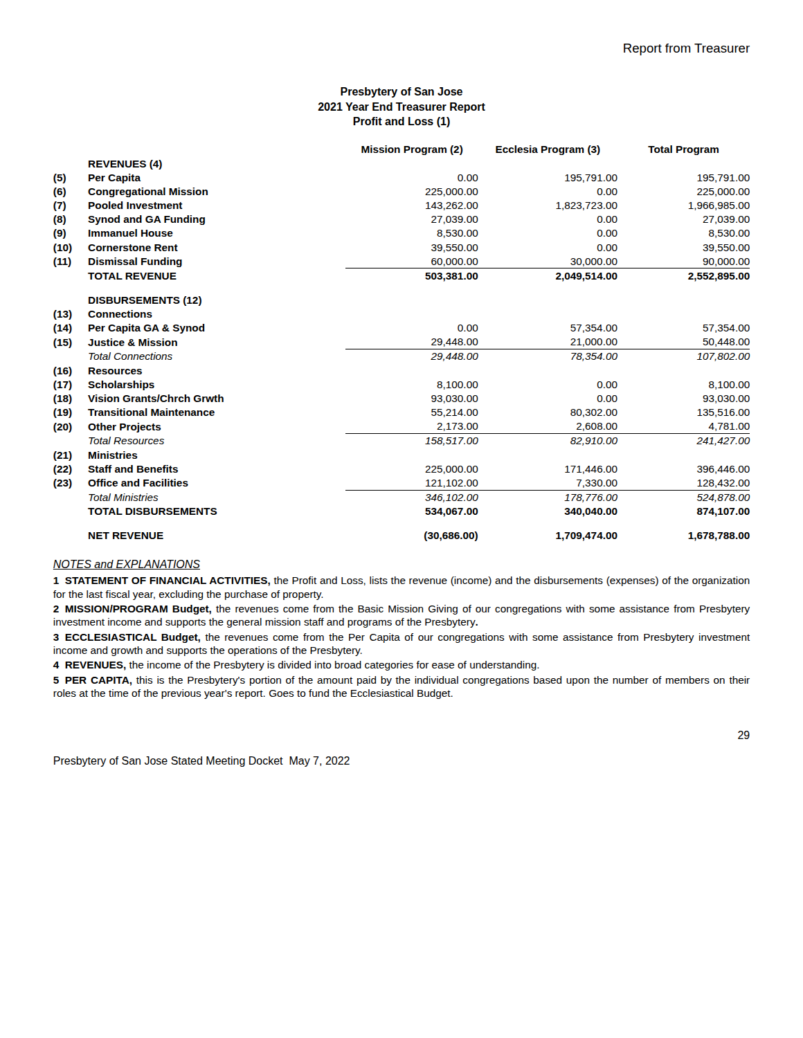Report from Treasurer
Presbytery of San Jose
2021 Year End Treasurer Report
Profit and Loss (1)
| | | Mission Program (2) | Ecclesia Program (3) | Total Program |
| | REVENUES (4) | | | |
| (5) | Per Capita | 0.00 | 195,791.00 | 195,791.00 |
| (6) | Congregational Mission | 225,000.00 | 0.00 | 225,000.00 |
| (7) | Pooled Investment | 143,262.00 | 1,823,723.00 | 1,966,985.00 |
| (8) | Synod and GA Funding | 27,039.00 | 0.00 | 27,039.00 |
| (9) | Immanuel House | 8,530.00 | 0.00 | 8,530.00 |
| (10) | Cornerstone Rent | 39,550.00 | 0.00 | 39,550.00 |
| (11) | Dismissal Funding | 60,000.00 | 30,000.00 | 90,000.00 |
| | TOTAL REVENUE | 503,381.00 | 2,049,514.00 | 2,552,895.00 |
| | DISBURSEMENTS (12) | | | |
| (13) | Connections | | | |
| (14) | Per Capita GA & Synod | 0.00 | 57,354.00 | 57,354.00 |
| (15) | Justice & Mission | 29,448.00 | 21,000.00 | 50,448.00 |
| | Total Connections | 29,448.00 | 78,354.00 | 107,802.00 |
| (16) | Resources | | | |
| (17) | Scholarships | 8,100.00 | 0.00 | 8,100.00 |
| (18) | Vision Grants/Chrch Grwth | 93,030.00 | 0.00 | 93,030.00 |
| (19) | Transitional Maintenance | 55,214.00 | 80,302.00 | 135,516.00 |
| (20) | Other Projects | 2,173.00 | 2,608.00 | 4,781.00 |
| | Total Resources | 158,517.00 | 82,910.00 | 241,427.00 |
| (21) | Ministries | | | |
| (22) | Staff and Benefits | 225,000.00 | 171,446.00 | 396,446.00 |
| (23) | Office and Facilities | 121,102.00 | 7,330.00 | 128,432.00 |
| | Total Ministries | 346,102.00 | 178,776.00 | 524,878.00 |
| | TOTAL DISBURSEMENTS | 534,067.00 | 340,040.00 | 874,107.00 |
| | NET REVENUE | (30,686.00) | 1,709,474.00 | 1,678,788.00 |
NOTES and EXPLANATIONS
1 STATEMENT OF FINANCIAL ACTIVITIES, the Profit and Loss, lists the revenue (income) and the disbursements (expenses) of the organization for the last fiscal year, excluding the purchase of property.
2 MISSION/PROGRAM Budget, the revenues come from the Basic Mission Giving of our congregations with some assistance from Presbytery investment income and supports the general mission staff and programs of the Presbytery.
3 ECCLESIASTICAL Budget, the revenues come from the Per Capita of our congregations with some assistance from Presbytery investment income and growth and supports the operations of the Presbytery.
4 REVENUES, the income of the Presbytery is divided into broad categories for ease of understanding.
5 PER CAPITA, this is the Presbytery's portion of the amount paid by the individual congregations based upon the number of members on their roles at the time of the previous year's report. Goes to fund the Ecclesiastical Budget.
29
Presbytery of San Jose Stated Meeting Docket May 7, 2022